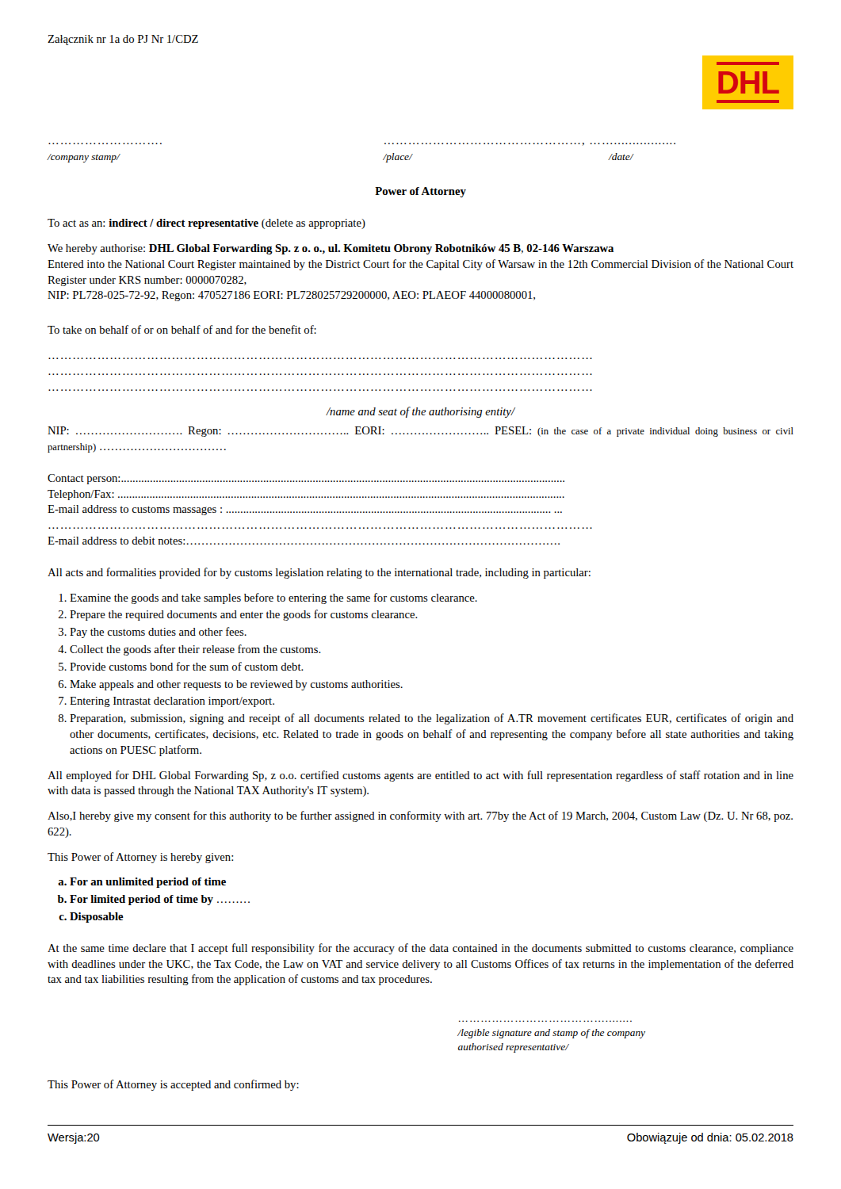Załącznik nr 1a do PJ Nr 1/CDZ
DHL
| ………………………. /company stamp/ | …………………………………………, ……................. /place/ /date/ |
Power of Attorney
To act as an: indirect / direct representative (delete as appropriate)
We hereby authorise: DHL Global Forwarding Sp. z o. o., ul. Komitetu Obrony Robotników 45 B, 02-146 Warszawa
Entered into the National Court Register maintained by the District Court for the Capital City of Warsaw in the 12th Commercial Division of the National Court Register under KRS number: 0000070282,
NIP: PL728-025-72-92, Regon: 470527186 EORI: PL728025729200000, AEO: PLAEOF 44000080001,
To take on behalf of or on behalf of and for the benefit of:
…………………………………………………………………………………………………………………… …………………………………………………………………………………………………………………… ……………………………………………………………………………………………………………………
/name and seat of the authorising entity/
NIP: ………………………. Regon: ………………………….. EORI: …………………….. PESEL: (in the case of a private individual doing business or civil partnership) ……………………………
Contact person:.........................................................................................................................................................
Telephon/Fax: ..........................................................................................................................................................
E-mail address to customs massages : ................................................................................................................ ...
…………………………………………………………………………………………………………………… E-mail address to debit notes:…………………………………………………………………………………….
All acts and formalities provided for by customs legislation relating to the international trade, including in particular:
Examine the goods and take samples before to entering the same for customs clearance.
Prepare the required documents and enter the goods for customs clearance.
Pay the customs duties and other fees.
Collect the goods after their release from the customs.
Provide customs bond for the sum of custom debt.
Make appeals and other requests to be reviewed by customs authorities.
Entering Intrastat declaration import/export.
Preparation, submission, signing and receipt of all documents related to the legalization of A.TR movement certificates EUR, certificates of origin and other documents, certificates, decisions, etc. Related to trade in goods on behalf of and representing the company before all state authorities and taking actions on PUESC platform.
All employed for DHL Global Forwarding Sp, z o.o. certified customs agents are entitled to act with full representation regardless of staff rotation and in line with data is passed through the National TAX Authority's IT system).
Also,I hereby give my consent for this authority to be further assigned in conformity with art. 77by the Act of 19 March, 2004, Custom Law (Dz. U. Nr 68, poz. 622).
This Power of Attorney is hereby given:
For an unlimited period of time
For limited period of time by ………
Disposable
At the same time declare that I accept full responsibility for the accuracy of the data contained in the documents submitted to customs clearance, compliance with deadlines under the UKC, the Tax Code, the Law on VAT and service delivery to all Customs Offices of tax returns in the implementation of the deferred tax and tax liabilities resulting from the application of customs and tax procedures.
…………………………………........
/legible signature and stamp of the company
authorised representative/
This Power of Attorney is accepted and confirmed by:
Wersja:20
Obowiązuje od dnia: 05.02.2018